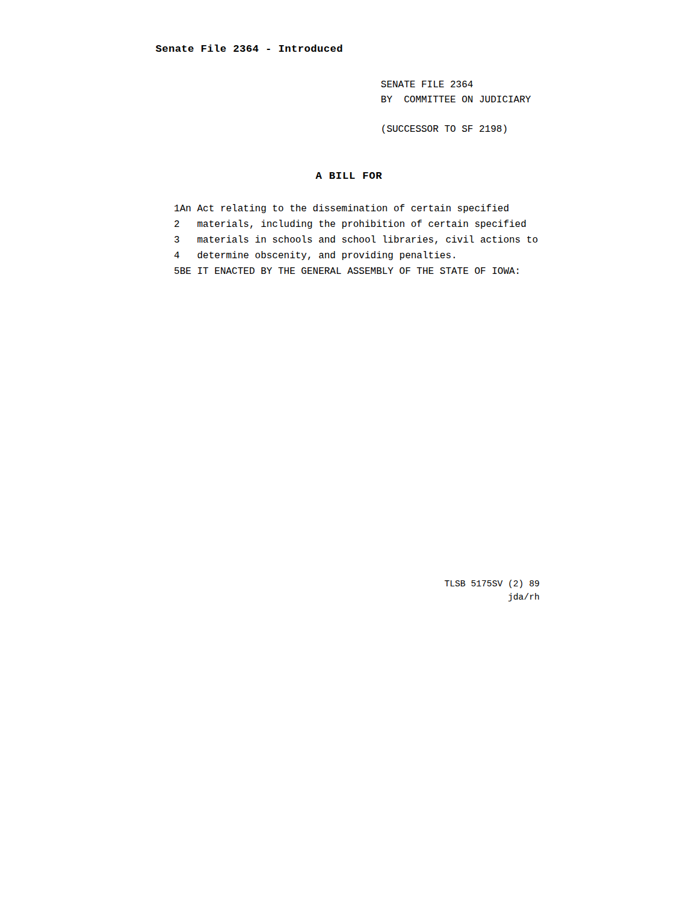Senate File 2364 - Introduced
SENATE FILE 2364
BY COMMITTEE ON JUDICIARY
(SUCCESSOR TO SF 2198)
A BILL FOR
| 1 | An Act relating to the dissemination of certain specified |
| 2 | materials, including the prohibition of certain specified |
| 3 | materials in schools and school libraries, civil actions to |
| 4 | determine obscenity, and providing penalties. |
| 5 | BE IT ENACTED BY THE GENERAL ASSEMBLY OF THE STATE OF IOWA: |
TLSB 5175SV (2) 89
jda/rh